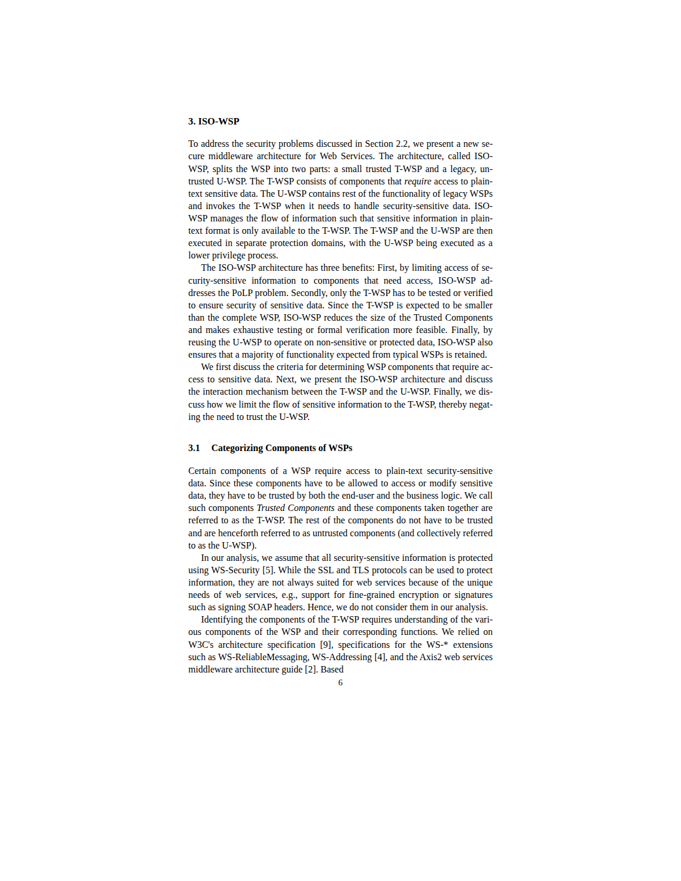3. ISO-WSP
To address the security problems discussed in Section 2.2, we present a new secure middleware architecture for Web Services. The architecture, called ISO-WSP, splits the WSP into two parts: a small trusted T-WSP and a legacy, untrusted U-WSP. The T-WSP consists of components that require access to plain-text sensitive data. The U-WSP contains rest of the functionality of legacy WSPs and invokes the T-WSP when it needs to handle security-sensitive data. ISO-WSP manages the flow of information such that sensitive information in plain-text format is only available to the T-WSP. The T-WSP and the U-WSP are then executed in separate protection domains, with the U-WSP being executed as a lower privilege process.
The ISO-WSP architecture has three benefits: First, by limiting access of security-sensitive information to components that need access, ISO-WSP addresses the PoLP problem. Secondly, only the T-WSP has to be tested or verified to ensure security of sensitive data. Since the T-WSP is expected to be smaller than the complete WSP, ISO-WSP reduces the size of the Trusted Components and makes exhaustive testing or formal verification more feasible. Finally, by reusing the U-WSP to operate on non-sensitive or protected data, ISO-WSP also ensures that a majority of functionality expected from typical WSPs is retained.
We first discuss the criteria for determining WSP components that require access to sensitive data. Next, we present the ISO-WSP architecture and discuss the interaction mechanism between the T-WSP and the U-WSP. Finally, we discuss how we limit the flow of sensitive information to the T-WSP, thereby negating the need to trust the U-WSP.
3.1 Categorizing Components of WSPs
Certain components of a WSP require access to plain-text security-sensitive data. Since these components have to be allowed to access or modify sensitive data, they have to be trusted by both the end-user and the business logic. We call such components Trusted Components and these components taken together are referred to as the T-WSP. The rest of the components do not have to be trusted and are henceforth referred to as untrusted components (and collectively referred to as the U-WSP).
In our analysis, we assume that all security-sensitive information is protected using WS-Security [5]. While the SSL and TLS protocols can be used to protect information, they are not always suited for web services because of the unique needs of web services, e.g., support for fine-grained encryption or signatures such as signing SOAP headers. Hence, we do not consider them in our analysis.
Identifying the components of the T-WSP requires understanding of the various components of the WSP and their corresponding functions. We relied on W3C's architecture specification [9], specifications for the WS-* extensions such as WS-ReliableMessaging, WS-Addressing [4], and the Axis2 web services middleware architecture guide [2]. Based
6